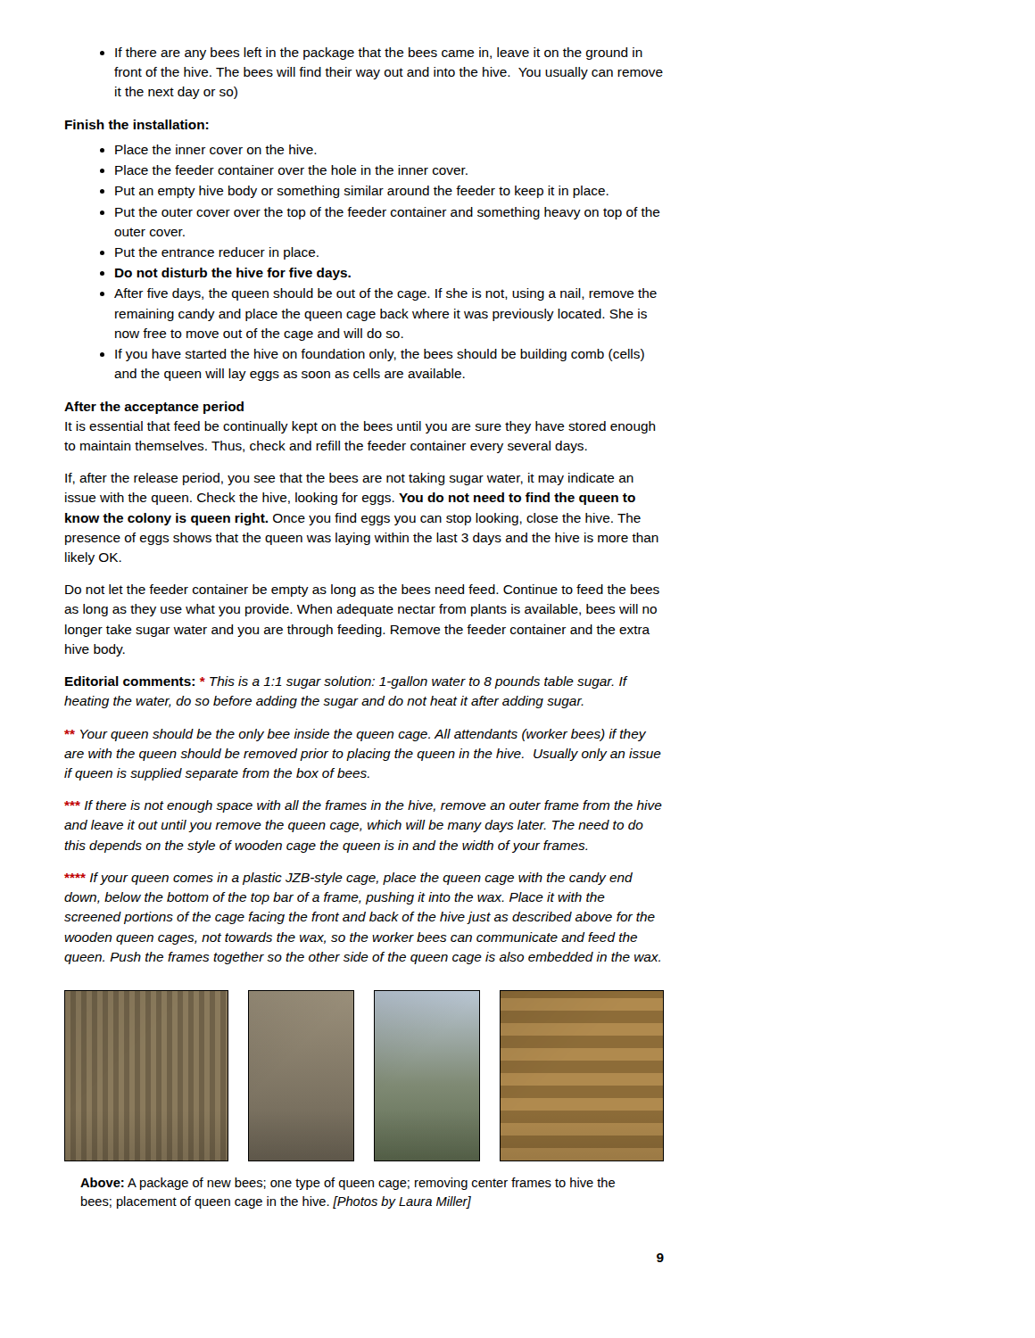If there are any bees left in the package that the bees came in, leave it on the ground in front of the hive. The bees will find their way out and into the hive. You usually can remove it the next day or so)
Finish the installation:
Place the inner cover on the hive.
Place the feeder container over the hole in the inner cover.
Put an empty hive body or something similar around the feeder to keep it in place.
Put the outer cover over the top of the feeder container and something heavy on top of the outer cover.
Put the entrance reducer in place.
Do not disturb the hive for five days.
After five days, the queen should be out of the cage. If she is not, using a nail, remove the remaining candy and place the queen cage back where it was previously located. She is now free to move out of the cage and will do so.
If you have started the hive on foundation only, the bees should be building comb (cells) and the queen will lay eggs as soon as cells are available.
After the acceptance period
It is essential that feed be continually kept on the bees until you are sure they have stored enough to maintain themselves. Thus, check and refill the feeder container every several days.
If, after the release period, you see that the bees are not taking sugar water, it may indicate an issue with the queen. Check the hive, looking for eggs. You do not need to find the queen to know the colony is queen right. Once you find eggs you can stop looking, close the hive. The presence of eggs shows that the queen was laying within the last 3 days and the hive is more than likely OK.
Do not let the feeder container be empty as long as the bees need feed. Continue to feed the bees as long as they use what you provide. When adequate nectar from plants is available, bees will no longer take sugar water and you are through feeding. Remove the feeder container and the extra hive body.
Editorial comments: * This is a 1:1 sugar solution: 1-gallon water to 8 pounds table sugar. If heating the water, do so before adding the sugar and do not heat it after adding sugar.
** Your queen should be the only bee inside the queen cage. All attendants (worker bees) if they are with the queen should be removed prior to placing the queen in the hive. Usually only an issue if queen is supplied separate from the box of bees.
*** If there is not enough space with all the frames in the hive, remove an outer frame from the hive and leave it out until you remove the queen cage, which will be many days later. The need to do this depends on the style of wooden cage the queen is in and the width of your frames.
**** If your queen comes in a plastic JZB-style cage, place the queen cage with the candy end down, below the bottom of the top bar of a frame, pushing it into the wax. Place it with the screened portions of the cage facing the front and back of the hive just as described above for the wooden queen cages, not towards the wax, so the worker bees can communicate and feed the queen. Push the frames together so the other side of the queen cage is also embedded in the wax.
Above: A package of new bees; one type of queen cage; removing center frames to hive the bees; placement of queen cage in the hive. [Photos by Laura Miller]
9